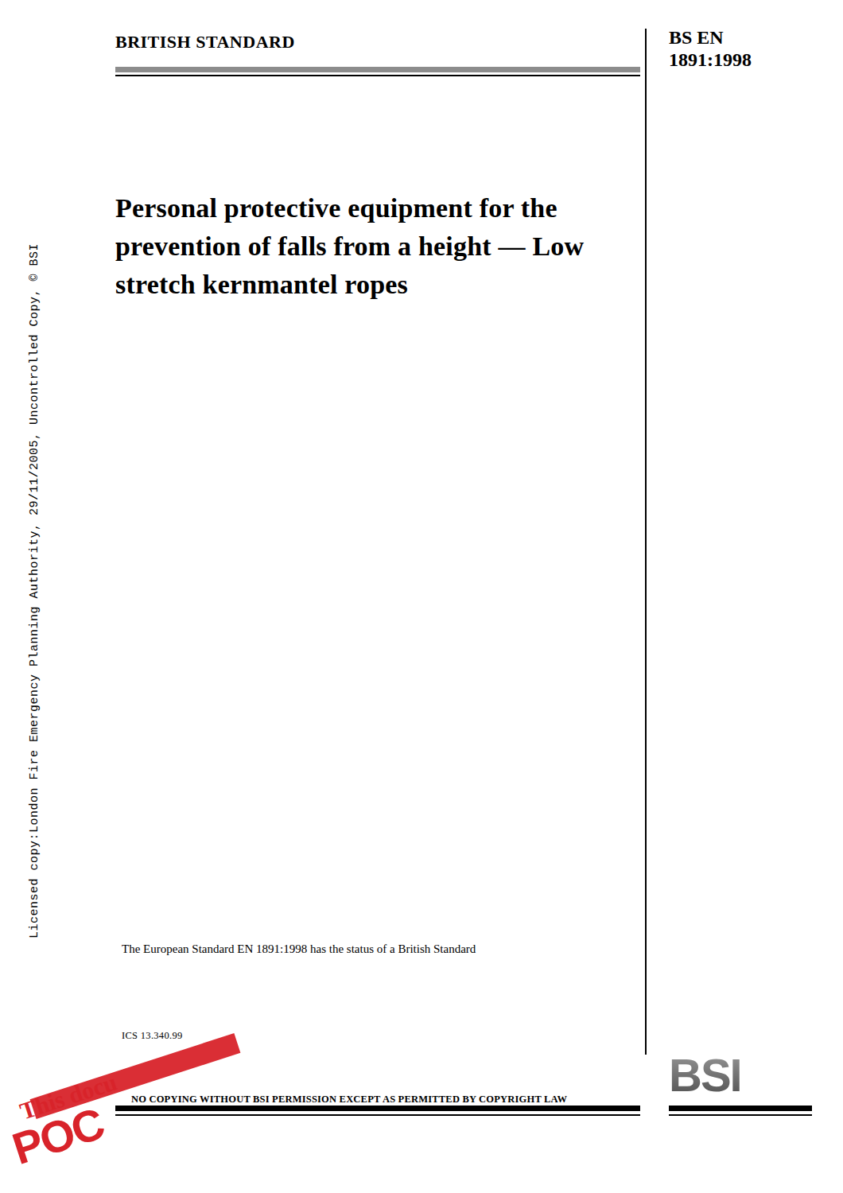Licensed copy:London Fire Emergency Planning Authority, 29/11/2005, Uncontrolled Copy, © BSI
BRITISH STANDARD
BS EN
1891:1998
Personal protective equipment for the prevention of falls from a height — Low stretch kernmantel ropes
The European Standard EN 1891:1998 has the status of a British Standard
ICS 13.340.99
NO COPYING WITHOUT BSI PERMISSION EXCEPT AS PERMITTED BY COPYRIGHT LAW
BSI
This docu
POC